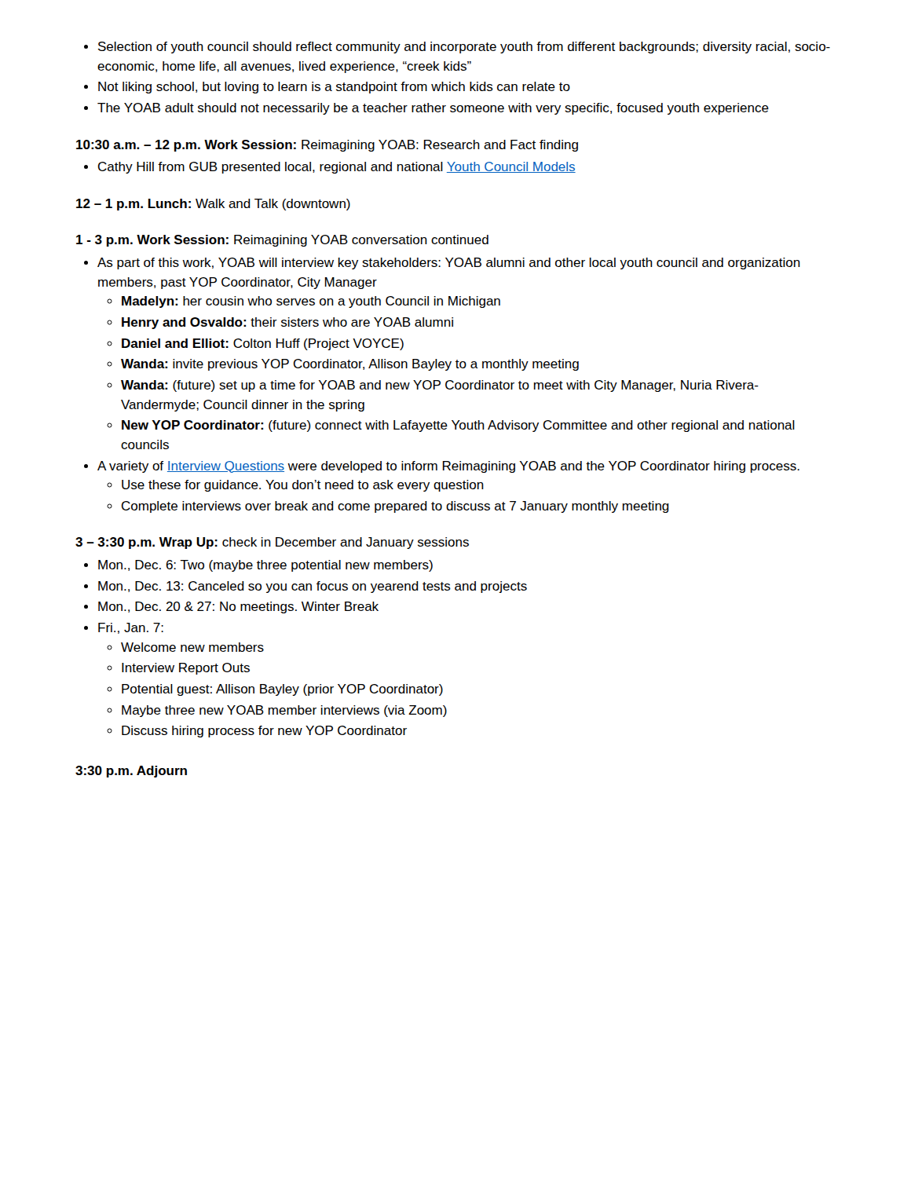Selection of youth council should reflect community and incorporate youth from different backgrounds; diversity racial, socio-economic, home life, all avenues, lived experience, “creek kids”
Not liking school, but loving to learn is a standpoint from which kids can relate to
The YOAB adult should not necessarily be a teacher rather someone with very specific, focused youth experience
10:30 a.m. – 12 p.m. Work Session: Reimagining YOAB: Research and Fact finding
Cathy Hill from GUB presented local, regional and national Youth Council Models
12 – 1 p.m. Lunch: Walk and Talk (downtown)
1 - 3 p.m. Work Session: Reimagining YOAB conversation continued
As part of this work, YOAB will interview key stakeholders: YOAB alumni and other local youth council and organization members, past YOP Coordinator, City Manager
Madelyn: her cousin who serves on a youth Council in Michigan
Henry and Osvaldo: their sisters who are YOAB alumni
Daniel and Elliot: Colton Huff (Project VOYCE)
Wanda: invite previous YOP Coordinator, Allison Bayley to a monthly meeting
Wanda: (future) set up a time for YOAB and new YOP Coordinator to meet with City Manager, Nuria Rivera-Vandermyde; Council dinner in the spring
New YOP Coordinator: (future) connect with Lafayette Youth Advisory Committee and other regional and national councils
A variety of Interview Questions were developed to inform Reimagining YOAB and the YOP Coordinator hiring process.
Use these for guidance. You don’t need to ask every question
Complete interviews over break and come prepared to discuss at 7 January monthly meeting
3 – 3:30 p.m. Wrap Up: check in December and January sessions
Mon., Dec. 6: Two (maybe three potential new members)
Mon., Dec. 13: Canceled so you can focus on yearend tests and projects
Mon., Dec. 20 & 27: No meetings. Winter Break
Fri., Jan. 7:
Welcome new members
Interview Report Outs
Potential guest: Allison Bayley (prior YOP Coordinator)
Maybe three new YOAB member interviews (via Zoom)
Discuss hiring process for new YOP Coordinator
3:30 p.m. Adjourn